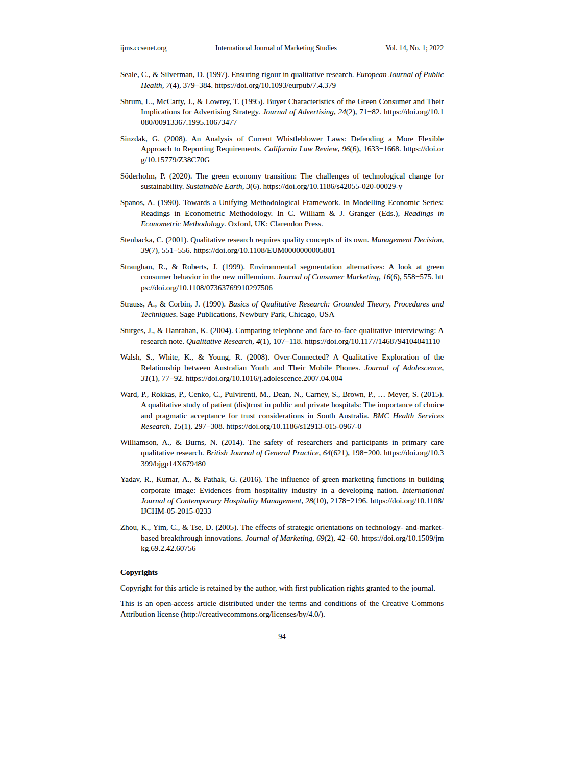ijms.ccsenet.org International Journal of Marketing Studies Vol. 14, No. 1; 2022
Seale, C., & Silverman, D. (1997). Ensuring rigour in qualitative research. European Journal of Public Health, 7(4), 379−384. https://doi.org/10.1093/eurpub/7.4.379
Shrum, L., McCarty, J., & Lowrey, T. (1995). Buyer Characteristics of the Green Consumer and Their Implications for Advertising Strategy. Journal of Advertising, 24(2), 71−82. https://doi.org/10.1080/00913367.1995.10673477
Sinzdak, G. (2008). An Analysis of Current Whistleblower Laws: Defending a More Flexible Approach to Reporting Requirements. California Law Review, 96(6), 1633−1668. https://doi.org/10.15779/Z38C70G
Söderholm, P. (2020). The green economy transition: The challenges of technological change for sustainability. Sustainable Earth, 3(6). https://doi.org/10.1186/s42055-020-00029-y
Spanos, A. (1990). Towards a Unifying Methodological Framework. In Modelling Economic Series: Readings in Econometric Methodology. In C. William & J. Granger (Eds.), Readings in Econometric Methodology. Oxford, UK: Clarendon Press.
Stenbacka, C. (2001). Qualitative research requires quality concepts of its own. Management Decision, 39(7), 551−556. https://doi.org/10.1108/EUM0000000005801
Straughan, R., & Roberts, J. (1999). Environmental segmentation alternatives: A look at green consumer behavior in the new millennium. Journal of Consumer Marketing, 16(6), 558−575. https://doi.org/10.1108/07363769910297506
Strauss, A., & Corbin, J. (1990). Basics of Qualitative Research: Grounded Theory, Procedures and Techniques. Sage Publications, Newbury Park, Chicago, USA
Sturges, J., & Hanrahan, K. (2004). Comparing telephone and face-to-face qualitative interviewing: A research note. Qualitative Research, 4(1), 107−118. https://doi.org/10.1177/1468794104041110
Walsh, S., White, K., & Young, R. (2008). Over-Connected? A Qualitative Exploration of the Relationship between Australian Youth and Their Mobile Phones. Journal of Adolescence, 31(1), 77−92. https://doi.org/10.1016/j.adolescence.2007.04.004
Ward, P., Rokkas, P., Cenko, C., Pulvirenti, M., Dean, N., Carney, S., Brown, P., … Meyer, S. (2015). A qualitative study of patient (dis)trust in public and private hospitals: The importance of choice and pragmatic acceptance for trust considerations in South Australia. BMC Health Services Research, 15(1), 297−308. https://doi.org/10.1186/s12913-015-0967-0
Williamson, A., & Burns, N. (2014). The safety of researchers and participants in primary care qualitative research. British Journal of General Practice, 64(621), 198−200. https://doi.org/10.3399/bjgp14X679480
Yadav, R., Kumar, A., & Pathak, G. (2016). The influence of green marketing functions in building corporate image: Evidences from hospitality industry in a developing nation. International Journal of Contemporary Hospitality Management, 28(10), 2178−2196. https://doi.org/10.1108/IJCHM-05-2015-0233
Zhou, K., Yim, C., & Tse, D. (2005). The effects of strategic orientations on technology- and-market-based breakthrough innovations. Journal of Marketing, 69(2), 42−60. https://doi.org/10.1509/jmkg.69.2.42.60756
Copyrights
Copyright for this article is retained by the author, with first publication rights granted to the journal.
This is an open-access article distributed under the terms and conditions of the Creative Commons Attribution license (http://creativecommons.org/licenses/by/4.0/).
94